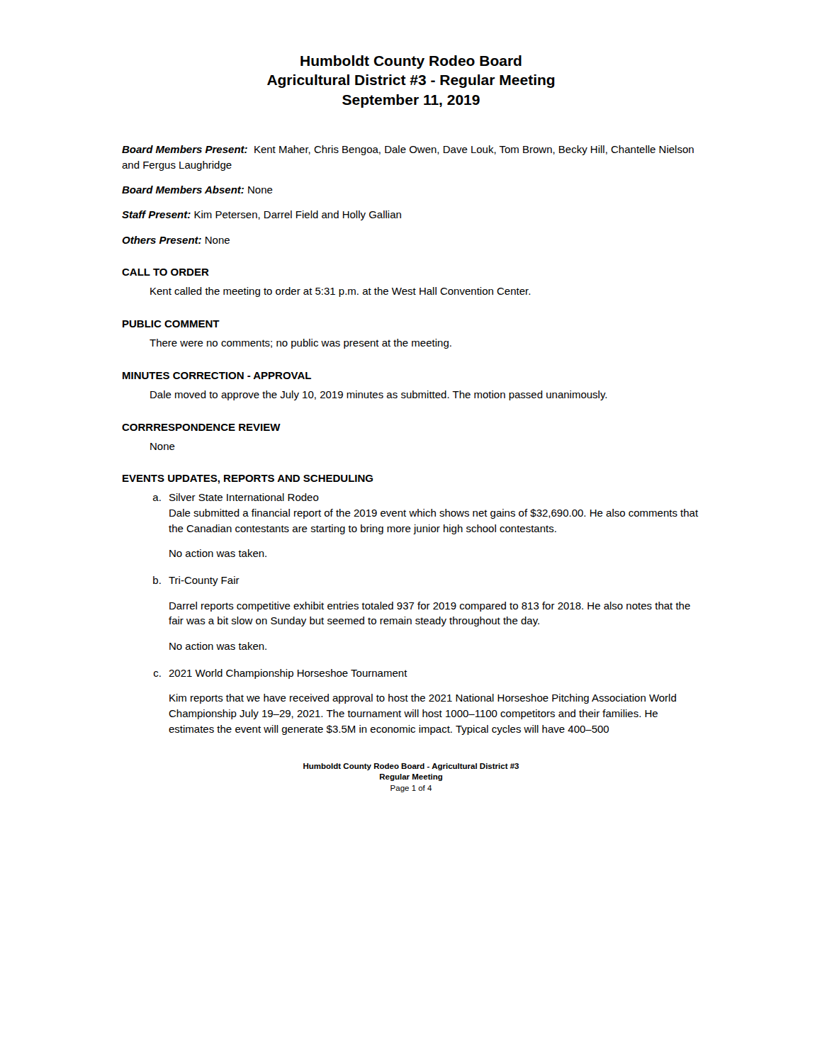Humboldt County Rodeo Board
Agricultural District #3 - Regular Meeting
September 11, 2019
Board Members Present: Kent Maher, Chris Bengoa, Dale Owen, Dave Louk, Tom Brown, Becky Hill, Chantelle Nielson and Fergus Laughridge
Board Members Absent: None
Staff Present: Kim Petersen, Darrel Field and Holly Gallian
Others Present: None
Call to Order
Kent called the meeting to order at 5:31 p.m. at the West Hall Convention Center.
Public Comment
There were no comments; no public was present at the meeting.
Minutes Correction - Approval
Dale moved to approve the July 10, 2019 minutes as submitted. The motion passed unanimously.
Corrrespondence Review
None
Events Updates, Reports and Scheduling
Silver State International Rodeo
Dale submitted a financial report of the 2019 event which shows net gains of $32,690.00. He also comments that the Canadian contestants are starting to bring more junior high school contestants.
No action was taken.
Tri-County Fair
Darrel reports competitive exhibit entries totaled 937 for 2019 compared to 813 for 2018. He also notes that the fair was a bit slow on Sunday but seemed to remain steady throughout the day.
No action was taken.
2021 World Championship Horseshoe Tournament
Kim reports that we have received approval to host the 2021 National Horseshoe Pitching Association World Championship July 19–29, 2021. The tournament will host 1000–1100 competitors and their families. He estimates the event will generate $3.5M in economic impact. Typical cycles will have 400–500
Humboldt County Rodeo Board - Agricultural District #3
Regular Meeting
Page 1 of 4